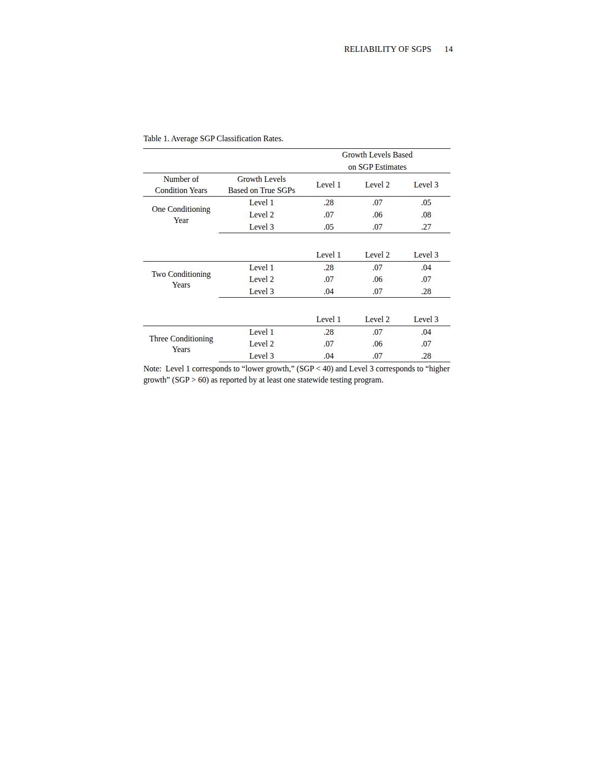Reliability of SGPs 14
Table 1. Average SGP Classification Rates.
| | | Growth Levels Based |
| | | on SGP Estimates |
| Number of Condition Years | Growth Levels Based on True SGPs | Level 1 | Level 2 | Level 3 |
| One Conditioning Year | Level 1 | .28 | .07 | .05 |
| Level 2 | .07 | .06 | .08 |
| Level 3 | .05 | .07 | .27 |
| | | Level 1 | Level 2 | Level 3 |
| Two Conditioning Years | Level 1 | .28 | .07 | .04 |
| Level 2 | .07 | .06 | .07 |
| Level 3 | .04 | .07 | .28 |
| | | Level 1 | Level 2 | Level 3 |
| Three Conditioning Years | Level 1 | .28 | .07 | .04 |
| Level 2 | .07 | .06 | .07 |
| Level 3 | .04 | .07 | .28 |
Note: Level 1 corresponds to “lower growth,” (SGP < 40) and Level 3 corresponds to “higher growth” (SGP > 60) as reported by at least one statewide testing program.